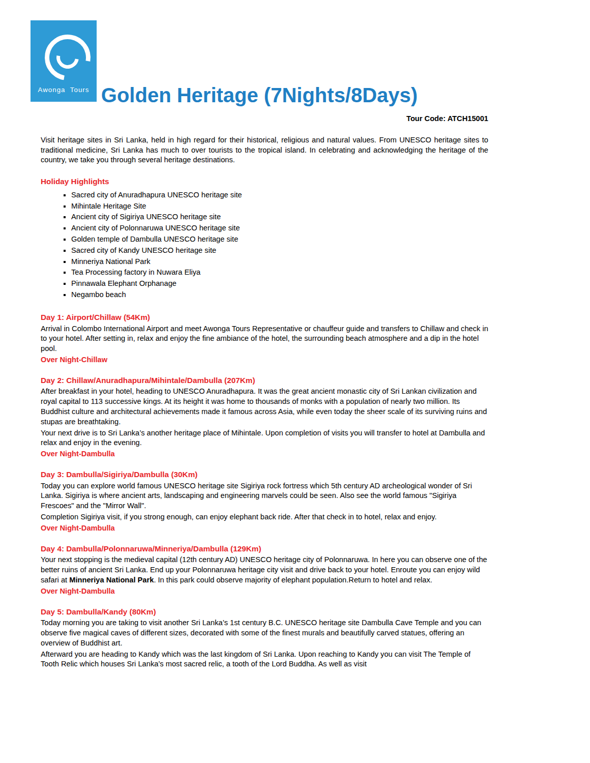Awonga Tours
Golden Heritage (7Nights/8Days)
Tour Code: ATCH15001
Visit heritage sites in Sri Lanka, held in high regard for their historical, religious and natural values. From UNESCO heritage sites to traditional medicine, Sri Lanka has much to over tourists to the tropical island. In celebrating and acknowledging the heritage of the country, we take you through several heritage destinations.
Holiday Highlights
Sacred city of Anuradhapura UNESCO heritage site
Mihintale Heritage Site
Ancient city of Sigiriya UNESCO heritage site
Ancient city of Polonnaruwa UNESCO heritage site
Golden temple of Dambulla UNESCO heritage site
Sacred city of Kandy UNESCO heritage site
Minneriya National Park
Tea Processing factory in Nuwara Eliya
Pinnawala Elephant Orphanage
Negambo beach
Day 1: Airport/Chillaw (54Km)
Arrival in Colombo International Airport and meet Awonga Tours Representative or chauffeur guide and transfers to Chillaw and check in to your hotel. After setting in, relax and enjoy the fine ambiance of the hotel, the surrounding beach atmosphere and a dip in the hotel pool.
Over Night-Chillaw
Day 2: Chillaw/Anuradhapura/Mihintale/Dambulla (207Km)
After breakfast in your hotel, heading to UNESCO Anuradhapura. It was the great ancient monastic city of Sri Lankan civilization and royal capital to 113 successive kings. At its height it was home to thousands of monks with a population of nearly two million. Its Buddhist culture and architectural achievements made it famous across Asia, while even today the sheer scale of its surviving ruins and stupas are breathtaking.
Your next drive is to Sri Lanka’s another heritage place of Mihintale. Upon completion of visits you will transfer to hotel at Dambulla and relax and enjoy in the evening.
Over Night-Dambulla
Day 3: Dambulla/Sigiriya/Dambulla (30Km)
Today you can explore world famous UNESCO heritage site Sigiriya rock fortress which 5th century AD archeological wonder of Sri Lanka. Sigiriya is where ancient arts, landscaping and engineering marvels could be seen. Also see the world famous "Sigiriya Frescoes" and the "Mirror Wall".
Completion Sigiriya visit, if you strong enough, can enjoy elephant back ride. After that check in to hotel, relax and enjoy.
Over Night-Dambulla
Day 4: Dambulla/Polonnaruwa/Minneriya/Dambulla (129Km)
Your next stopping is the medieval capital (12th century AD) UNESCO heritage city of Polonnaruwa. In here you can observe one of the better ruins of ancient Sri Lanka. End up your Polonnaruwa heritage city visit and drive back to your hotel. Enroute you can enjoy wild safari at Minneriya National Park. In this park could observe majority of elephant population.Return to hotel and relax.
Over Night-Dambulla
Day 5: Dambulla/Kandy (80Km)
Today morning you are taking to visit another Sri Lanka’s 1st century B.C. UNESCO heritage site Dambulla Cave Temple and you can observe five magical caves of different sizes, decorated with some of the finest murals and beautifully carved statues, offering an overview of Buddhist art.
Afterward you are heading to Kandy which was the last kingdom of Sri Lanka. Upon reaching to Kandy you can visit The Temple of Tooth Relic which houses Sri Lanka’s most sacred relic, a tooth of the Lord Buddha. As well as visit